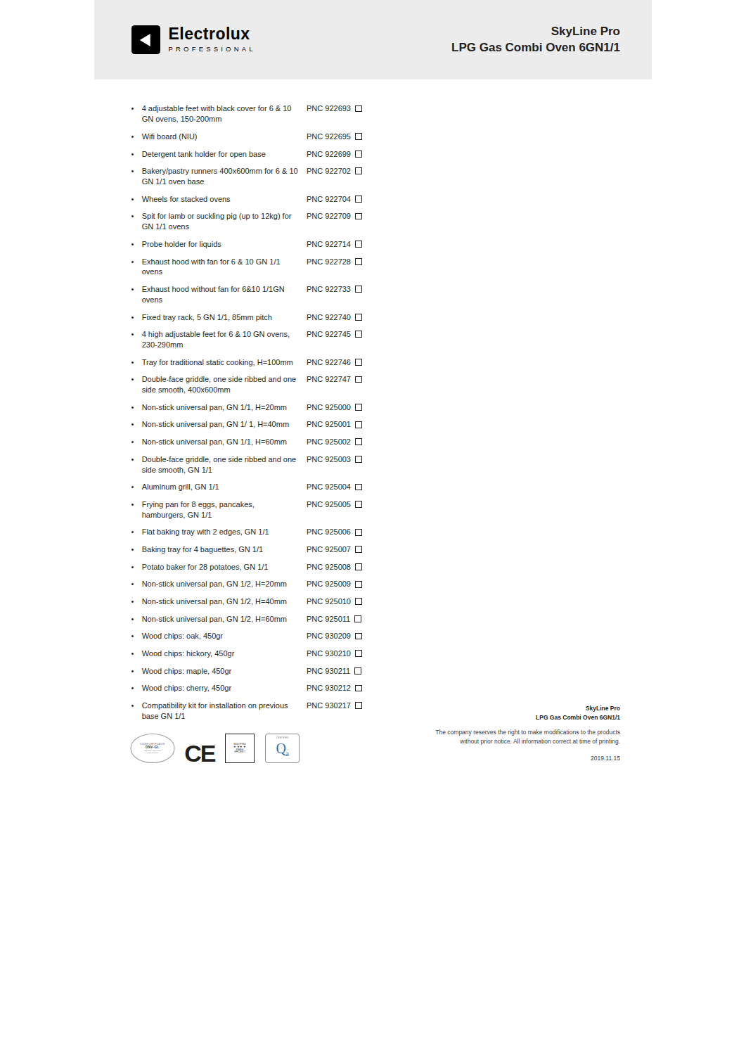Electrolux
PROFESSIONAL
SkyLine Pro
LPG Gas Combi Oven 6GN1/1
• 4 adjustable feet with black cover for 6 & 10 GN ovens, 150-200mm PNC 922693
• Wifi board (NIU) PNC 922695
• Detergent tank holder for open base PNC 922699
• Bakery/pastry runners 400x600mm for 6 & 10 GN 1/1 oven base PNC 922702
• Wheels for stacked ovens PNC 922704
• Spit for lamb or suckling pig (up to 12kg) for GN 1/1 ovens PNC 922709
• Probe holder for liquids PNC 922714
• Exhaust hood with fan for 6 & 10 GN 1/1 ovens PNC 922728
• Exhaust hood without fan for 6&10 1/1GN ovens PNC 922733
• Fixed tray rack, 5 GN 1/1, 85mm pitch PNC 922740
• 4 high adjustable feet for 6 & 10 GN ovens, 230-290mm PNC 922745
• Tray for traditional static cooking, H=100mm PNC 922746
• Double-face griddle, one side ribbed and one side smooth, 400x600mm PNC 922747
• Non-stick universal pan, GN 1/1, H=20mm PNC 925000
• Non-stick universal pan, GN 1/ 1, H=40mm PNC 925001
• Non-stick universal pan, GN 1/1, H=60mm PNC 925002
• Double-face griddle, one side ribbed and one side smooth, GN 1/1 PNC 925003
• Aluminum grill, GN 1/1 PNC 925004
• Frying pan for 8 eggs, pancakes, hamburgers, GN 1/1 PNC 925005
• Flat baking tray with 2 edges, GN 1/1 PNC 925006
• Baking tray for 4 baguettes, GN 1/1 PNC 925007
• Potato baker for 28 potatoes, GN 1/1 PNC 925008
• Non-stick universal pan, GN 1/2, H=20mm PNC 925009
• Non-stick universal pan, GN 1/2, H=40mm PNC 925010
• Non-stick universal pan, GN 1/2, H=60mm PNC 925011
• Wood chips: oak, 450gr PNC 930209
• Wood chips: hickory, 450gr PNC 930210
• Wood chips: maple, 450gr PNC 930211
• Wood chips: cherry, 450gr PNC 930212
• Compatibility kit for installation on previous base GN 1/1 PNC 930217
SYSTEM CERTIFICATION
DNV·GL
ISO 9001 · ISO 14001
OHSAS 18001
CE
ENDORSED
★★★★
ENERGY
EFFICIENCY
CERTIFIED
Q
a
SkyLine Pro
LPG Gas Combi Oven 6GN1/1
The company reserves the right to make modifications to the products
without prior notice. All information correct at time of printing.
2019.11.15